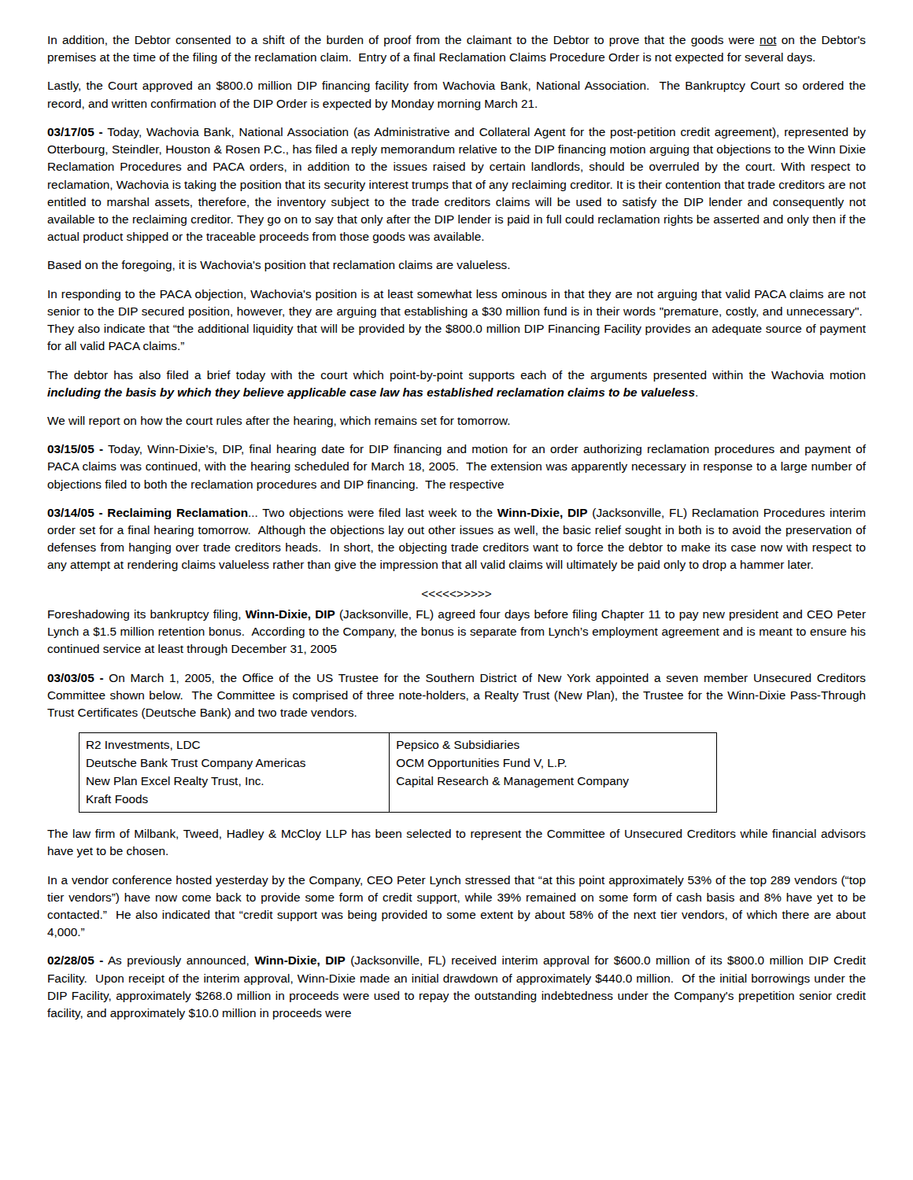In addition, the Debtor consented to a shift of the burden of proof from the claimant to the Debtor to prove that the goods were not on the Debtor's premises at the time of the filing of the reclamation claim. Entry of a final Reclamation Claims Procedure Order is not expected for several days.
Lastly, the Court approved an $800.0 million DIP financing facility from Wachovia Bank, National Association. The Bankruptcy Court so ordered the record, and written confirmation of the DIP Order is expected by Monday morning March 21.
03/17/05 - Today, Wachovia Bank, National Association (as Administrative and Collateral Agent for the post-petition credit agreement), represented by Otterbourg, Steindler, Houston & Rosen P.C., has filed a reply memorandum relative to the DIP financing motion arguing that objections to the Winn Dixie Reclamation Procedures and PACA orders, in addition to the issues raised by certain landlords, should be overruled by the court. With respect to reclamation, Wachovia is taking the position that its security interest trumps that of any reclaiming creditor. It is their contention that trade creditors are not entitled to marshal assets, therefore, the inventory subject to the trade creditors claims will be used to satisfy the DIP lender and consequently not available to the reclaiming creditor. They go on to say that only after the DIP lender is paid in full could reclamation rights be asserted and only then if the actual product shipped or the traceable proceeds from those goods was available.
Based on the foregoing, it is Wachovia's position that reclamation claims are valueless.
In responding to the PACA objection, Wachovia's position is at least somewhat less ominous in that they are not arguing that valid PACA claims are not senior to the DIP secured position, however, they are arguing that establishing a $30 million fund is in their words "premature, costly, and unnecessary". They also indicate that “the additional liquidity that will be provided by the $800.0 million DIP Financing Facility provides an adequate source of payment for all valid PACA claims.”
The debtor has also filed a brief today with the court which point-by-point supports each of the arguments presented within the Wachovia motion including the basis by which they believe applicable case law has established reclamation claims to be valueless.
We will report on how the court rules after the hearing, which remains set for tomorrow.
03/15/05 - Today, Winn-Dixie’s, DIP, final hearing date for DIP financing and motion for an order authorizing reclamation procedures and payment of PACA claims was continued, with the hearing scheduled for March 18, 2005. The extension was apparently necessary in response to a large number of objections filed to both the reclamation procedures and DIP financing. The respective
03/14/05 - Reclaiming Reclamation... Two objections were filed last week to the Winn-Dixie, DIP (Jacksonville, FL) Reclamation Procedures interim order set for a final hearing tomorrow. Although the objections lay out other issues as well, the basic relief sought in both is to avoid the preservation of defenses from hanging over trade creditors heads. In short, the objecting trade creditors want to force the debtor to make its case now with respect to any attempt at rendering claims valueless rather than give the impression that all valid claims will ultimately be paid only to drop a hammer later.
<<<<<>>>>>
Foreshadowing its bankruptcy filing, Winn-Dixie, DIP (Jacksonville, FL) agreed four days before filing Chapter 11 to pay new president and CEO Peter Lynch a $1.5 million retention bonus. According to the Company, the bonus is separate from Lynch’s employment agreement and is meant to ensure his continued service at least through December 31, 2005
03/03/05 - On March 1, 2005, the Office of the US Trustee for the Southern District of New York appointed a seven member Unsecured Creditors Committee shown below. The Committee is comprised of three note-holders, a Realty Trust (New Plan), the Trustee for the Winn-Dixie Pass-Through Trust Certificates (Deutsche Bank) and two trade vendors.
| R2 Investments, LDC Deutsche Bank Trust Company Americas New Plan Excel Realty Trust, Inc. Kraft Foods | Pepsico & Subsidiaries OCM Opportunities Fund V, L.P. Capital Research & Management Company |
The law firm of Milbank, Tweed, Hadley & McCloy LLP has been selected to represent the Committee of Unsecured Creditors while financial advisors have yet to be chosen.
In a vendor conference hosted yesterday by the Company, CEO Peter Lynch stressed that “at this point approximately 53% of the top 289 vendors (“top tier vendors”) have now come back to provide some form of credit support, while 39% remained on some form of cash basis and 8% have yet to be contacted.” He also indicated that “credit support was being provided to some extent by about 58% of the next tier vendors, of which there are about 4,000.”
02/28/05 - As previously announced, Winn-Dixie, DIP (Jacksonville, FL) received interim approval for $600.0 million of its $800.0 million DIP Credit Facility. Upon receipt of the interim approval, Winn-Dixie made an initial drawdown of approximately $440.0 million. Of the initial borrowings under the DIP Facility, approximately $268.0 million in proceeds were used to repay the outstanding indebtedness under the Company's prepetition senior credit facility, and approximately $10.0 million in proceeds were